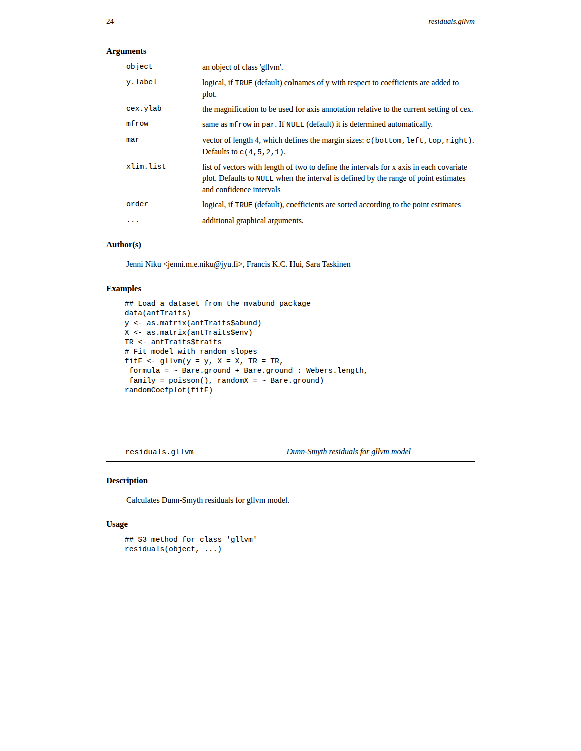24 residuals.gllvm
Arguments
object
an object of class 'gllvm'.
y.label
logical, if TRUE (default) colnames of y with respect to coefficients are added to plot.
cex.ylab
the magnification to be used for axis annotation relative to the current setting of cex.
mfrow
same as mfrow in par. If NULL (default) it is determined automatically.
mar
vector of length 4, which defines the margin sizes: c(bottom,left,top,right). Defaults to c(4,5,2,1).
xlim.list
list of vectors with length of two to define the intervals for x axis in each covariate plot. Defaults to NULL when the interval is defined by the range of point estimates and confidence intervals
order
logical, if TRUE (default), coefficients are sorted according to the point estimates
...
additional graphical arguments.
Author(s)
Jenni Niku <jenni.m.e.niku@jyu.fi>, Francis K.C. Hui, Sara Taskinen
Examples
## Load a dataset from the mvabund package
data(antTraits)
y <- as.matrix(antTraits$abund)
X <- as.matrix(antTraits$env)
TR <- antTraits$traits
# Fit model with random slopes
fitF <- gllvm(y = y, X = X, TR = TR,
 formula = ~ Bare.ground + Bare.ground : Webers.length,
 family = poisson(), randomX = ~ Bare.ground)
randomCoefplot(fitF)
residuals.gllvm Dunn-Smyth residuals for gllvm model
Description
Calculates Dunn-Smyth residuals for gllvm model.
Usage
## S3 method for class 'gllvm'
residuals(object, ...)